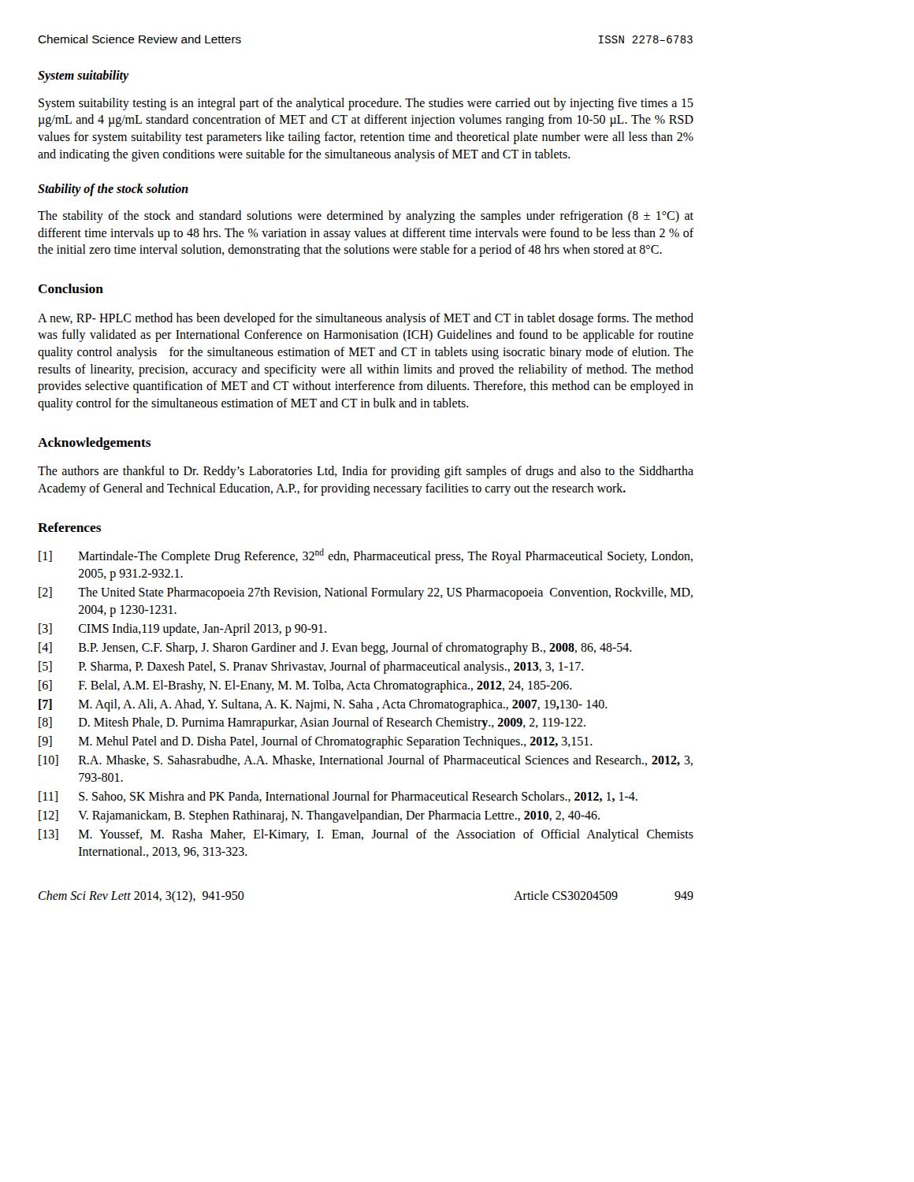Chemical Science Review and Letters ISSN 2278–6783
System suitability
System suitability testing is an integral part of the analytical procedure. The studies were carried out by injecting five times a 15 µg/mL and 4 µg/mL standard concentration of MET and CT at different injection volumes ranging from 10-50 µL. The % RSD values for system suitability test parameters like tailing factor, retention time and theoretical plate number were all less than 2% and indicating the given conditions were suitable for the simultaneous analysis of MET and CT in tablets.
Stability of the stock solution
The stability of the stock and standard solutions were determined by analyzing the samples under refrigeration (8 ± 1°C) at different time intervals up to 48 hrs. The % variation in assay values at different time intervals were found to be less than 2 % of the initial zero time interval solution, demonstrating that the solutions were stable for a period of 48 hrs when stored at 8°C.
Conclusion
A new, RP- HPLC method has been developed for the simultaneous analysis of MET and CT in tablet dosage forms. The method was fully validated as per International Conference on Harmonisation (ICH) Guidelines and found to be applicable for routine quality control analysis for the simultaneous estimation of MET and CT in tablets using isocratic binary mode of elution. The results of linearity, precision, accuracy and specificity were all within limits and proved the reliability of method. The method provides selective quantification of MET and CT without interference from diluents. Therefore, this method can be employed in quality control for the simultaneous estimation of MET and CT in bulk and in tablets.
Acknowledgements
The authors are thankful to Dr. Reddy’s Laboratories Ltd, India for providing gift samples of drugs and also to the Siddhartha Academy of General and Technical Education, A.P., for providing necessary facilities to carry out the research work.
References
[1] Martindale-The Complete Drug Reference, 32nd edn, Pharmaceutical press, The Royal Pharmaceutical Society, London, 2005, p 931.2-932.1.
[2] The United State Pharmacopoeia 27th Revision, National Formulary 22, US Pharmacopoeia Convention, Rockville, MD, 2004, p 1230-1231.
[3] CIMS India,119 update, Jan-April 2013, p 90-91.
[4] B.P. Jensen, C.F. Sharp, J. Sharon Gardiner and J. Evan begg, Journal of chromatography B., 2008, 86, 48-54.
[5] P. Sharma, P. Daxesh Patel, S. Pranav Shrivastav, Journal of pharmaceutical analysis., 2013, 3, 1-17.
[6] F. Belal, A.M. El-Brashy, N. El-Enany, M. M. Tolba, Acta Chromatographica., 2012, 24, 185-206.
[7] M. Aqil, A. Ali, A. Ahad, Y. Sultana, A. K. Najmi, N. Saha , Acta Chromatographica., 2007, 19, 130- 140.
[8] D. Mitesh Phale, D. Purnima Hamrapurkar, Asian Journal of Research Chemistry., 2009, 2, 119-122.
[9] M. Mehul Patel and D. Disha Patel, Journal of Chromatographic Separation Techniques., 2012, 3,151.
[10] R.A. Mhaske, S. Sahasrabudhe, A.A. Mhaske, International Journal of Pharmaceutical Sciences and Research., 2012, 3, 793-801.
[11] S. Sahoo, SK Mishra and PK Panda, International Journal for Pharmaceutical Research Scholars., 2012, 1, 1-4.
[12] V. Rajamanickam, B. Stephen Rathinaraj, N. Thangavelpandian, Der Pharmacia Lettre., 2010, 2, 40-46.
[13] M. Youssef, M. Rasha Maher, El-Kimary, I. Eman, Journal of the Association of Official Analytical Chemists International., 2013, 96, 313-323.
Chem Sci Rev Lett 2014, 3(12), 941-950 Article CS30204509 949